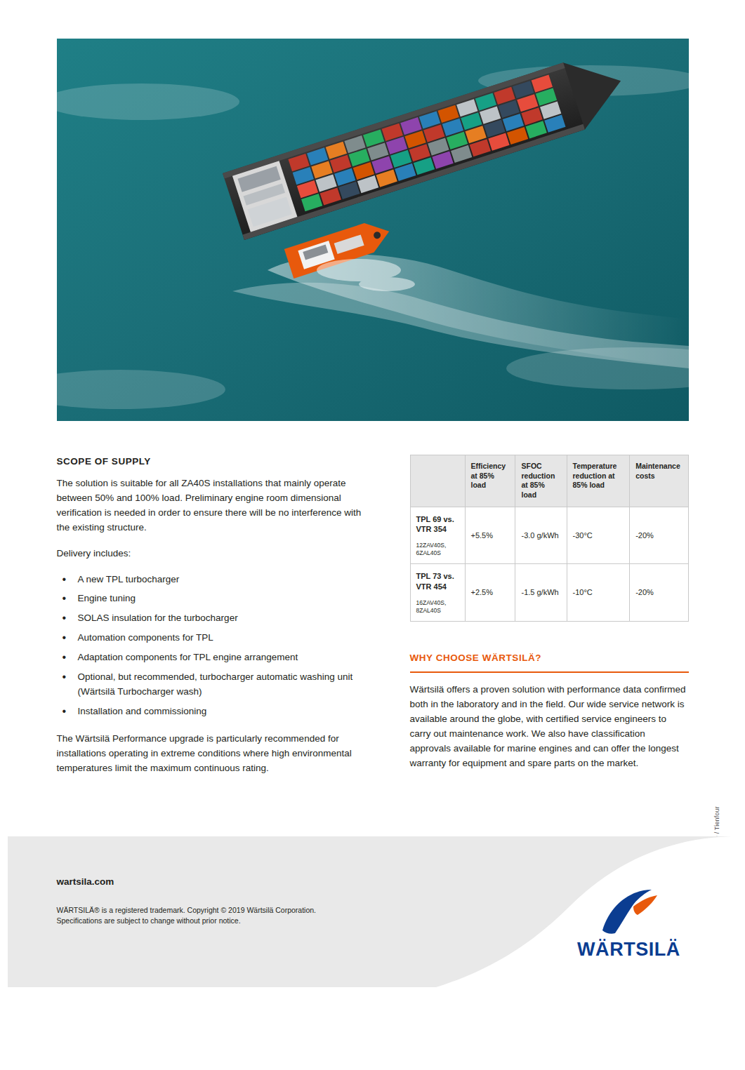Scope of supply
The solution is suitable for all ZA40S installations that mainly operate between 50% and 100% load. Preliminary engine room dimensional verification is needed in order to ensure there will be no interference with the existing structure.
Delivery includes:
A new TPL turbocharger
Engine tuning
SOLAS insulation for the turbocharger
Automation components for TPL
Adaptation components for TPL engine arrangement
Optional, but recommended, turbocharger automatic washing unit (Wärtsilä Turbocharger wash)
Installation and commissioning
The Wärtsilä Performance upgrade is particularly recommended for installations operating in extreme conditions where high environmental temperatures limit the maximum continuous rating.
| | Efficiency at 85% load | SFOC reduction at 85% load | Temperature reduction at 85% load | Maintenance costs |
| --- | --- | --- | --- | --- |
| TPL 69 vs. VTR 354 12ZAV40S, 6ZAL40S | +5.5% | -3.0 g/kWh | -30°C | -20% |
| TPL 73 vs. VTR 454 16ZAV40S, 8ZAL40S | +2.5% | -1.5 g/kWh | -10°C | -20% |
Why choose Wärtsilä?
Wärtsilä offers a proven solution with performance data confirmed both in the laboratory and in the field. Our wide service network is available around the globe, with certified service engineers to carry out maintenance work. We also have classification approvals available for marine engines and can offer the longest warranty for equipment and spare parts on the market.
06.2019 / Tienfour
wartsila.com
WÄRTSILÄ® is a registered trademark. Copyright © 2019 Wärtsilä Corporation.
Specifications are subject to change without prior notice.
WÄRTSILÄ